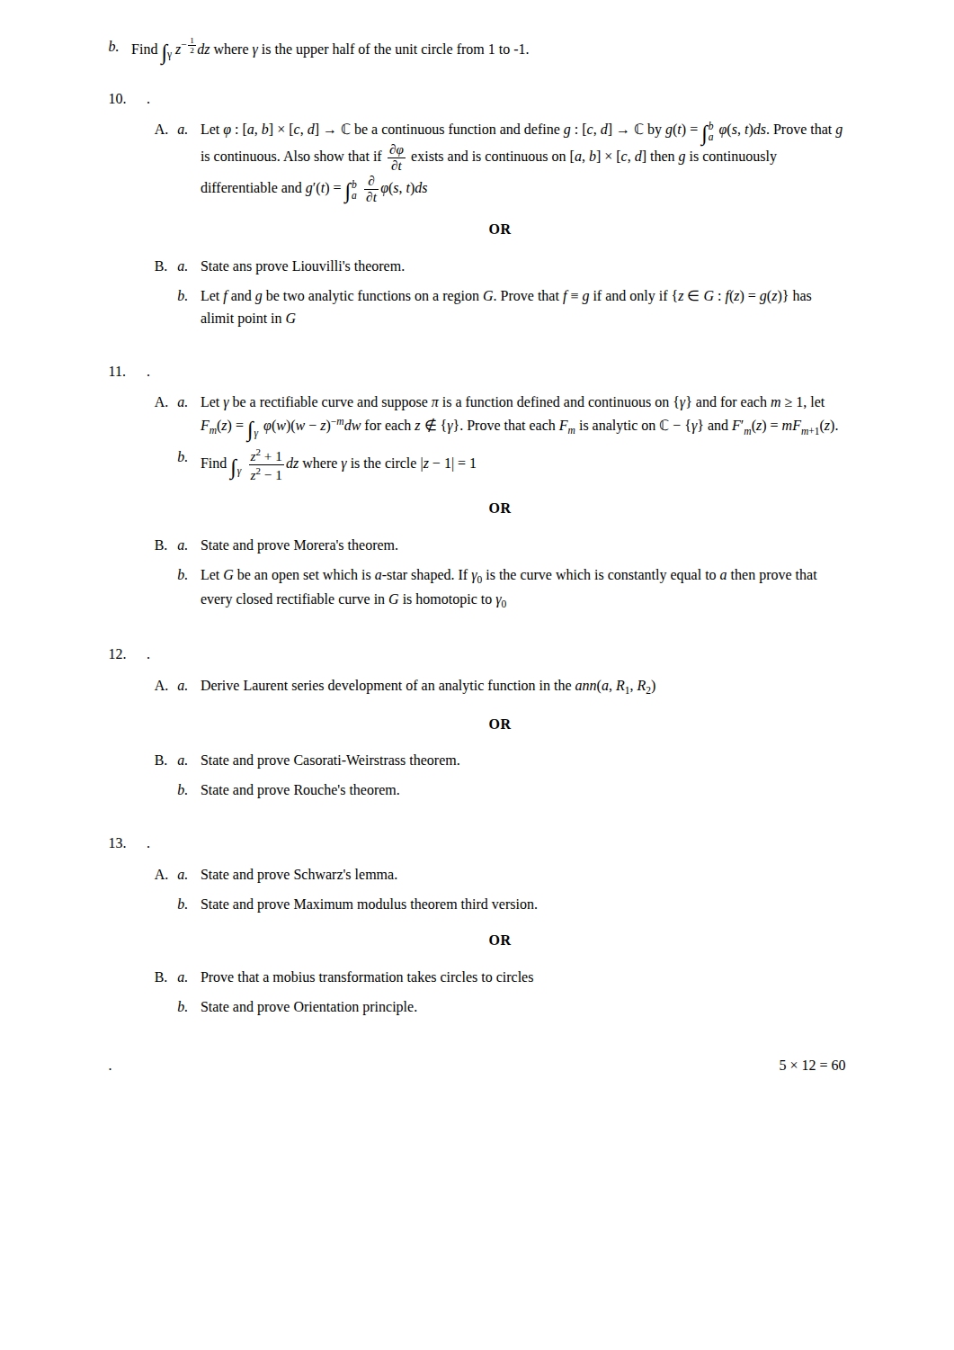b. Find ∫γ z−12dz where γ is the upper half of the unit circle from 1 to -1.
10. .
A. a. Let φ : [a, b] × [c, d] → ℂ be a continuous function and define g : [c, d] → ℂ by g(t) = ∫ba φ(s, t)ds. Prove that g is continuous. Also show that if ∂φ∂t exists and is continuous on [a, b] × [c, d] then g is continuously differentiable and g′(t) = ∫ba ∂∂t φ(s, t)ds
OR
B. a. State ans prove Liouvilli's theorem.
b. Let f and g be two analytic functions on a region G. Prove that f ≡ g if and only if {z ∈ G : f(z) = g(z)} has alimit point in G
11. .
A. a. Let γ be a rectifiable curve and suppose π is a function defined and continuous on {γ} and for each m ≥ 1, let Fm(z) = ∫ γ φ(w)(w − z)−mdw for each z ∉ {γ}. Prove that each Fm is analytic on ℂ − {γ} and F′m(z) = mFm+1(z).
b. Find ∫ γ z2 + 1 z2 − 1 dz where γ is the circle |z − 1| = 1
OR
B. a. State and prove Morera's theorem.
b. Let G be an open set which is a-star shaped. If γ0 is the curve which is constantly equal to a then prove that every closed rectifiable curve in G is homotopic to γ0
12. .
A. a. Derive Laurent series development of an analytic function in the ann(a, R1, R2)
OR
B. a. State and prove Casorati-Weirstrass theorem.
b. State and prove Rouche's theorem.
13. .
A. a. State and prove Schwarz's lemma.
b. State and prove Maximum modulus theorem third version.
OR
B. a. Prove that a mobius transformation takes circles to circles
b. State and prove Orientation principle.
.
5 × 12 = 60